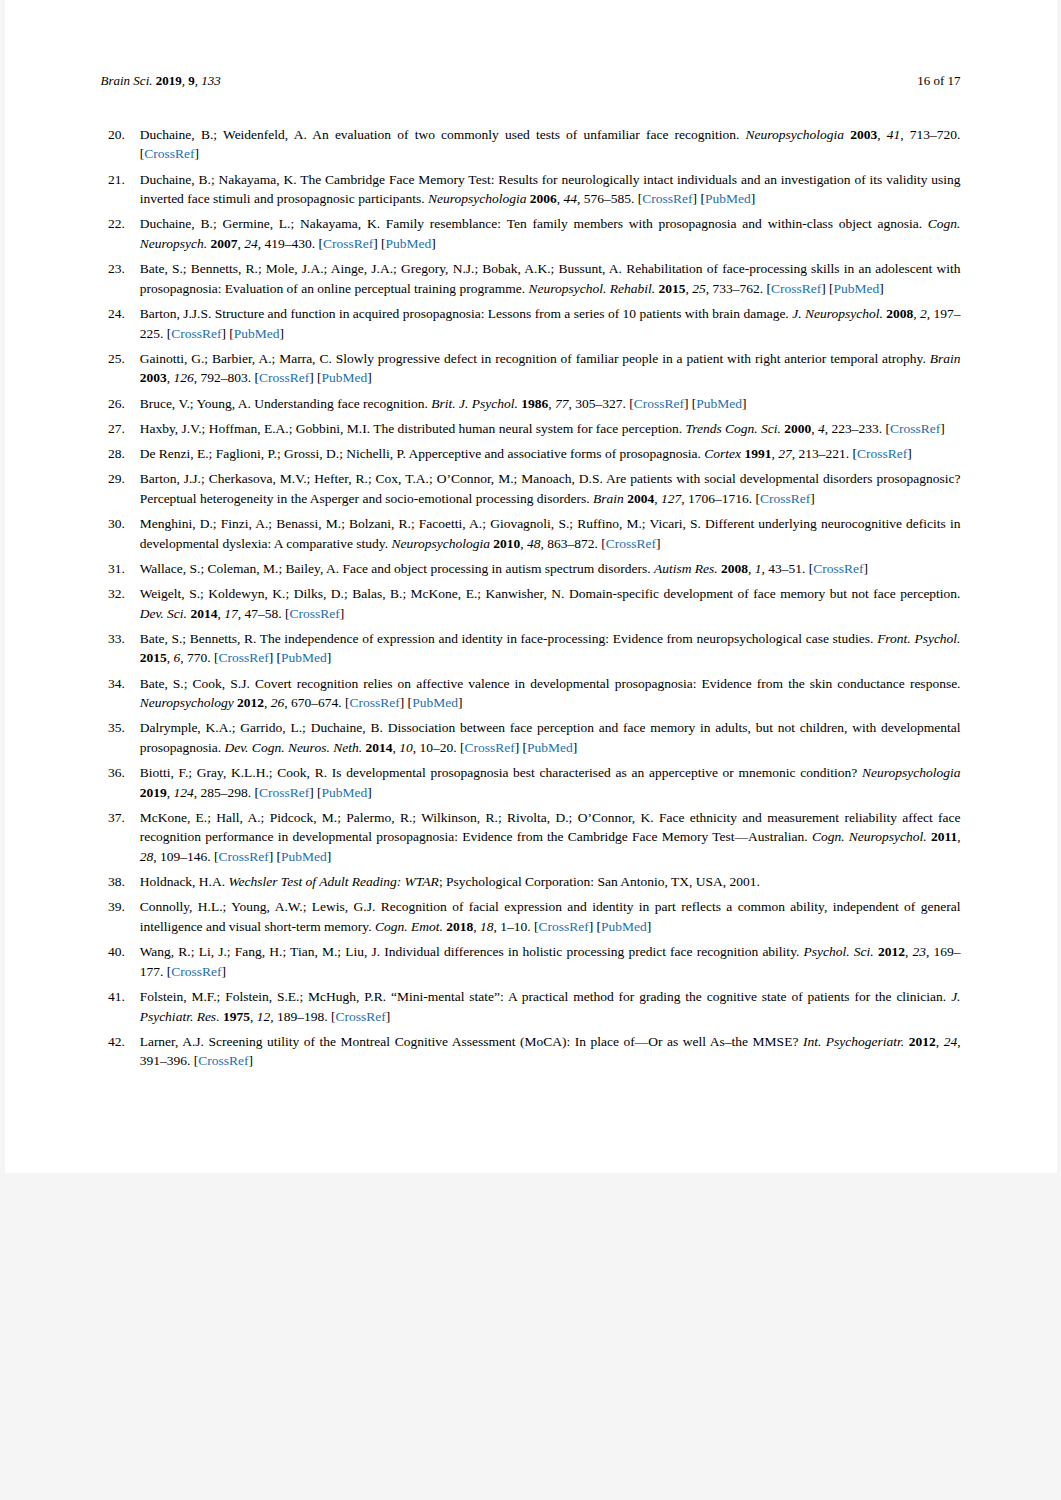Brain Sci. 2019, 9, 133
16 of 17
Duchaine, B.; Weidenfeld, A. An evaluation of two commonly used tests of unfamiliar face recognition. Neuropsychologia 2003, 41, 713–720. [CrossRef]
Duchaine, B.; Nakayama, K. The Cambridge Face Memory Test: Results for neurologically intact individuals and an investigation of its validity using inverted face stimuli and prosopagnosic participants. Neuropsychologia 2006, 44, 576–585. [CrossRef] [PubMed]
Duchaine, B.; Germine, L.; Nakayama, K. Family resemblance: Ten family members with prosopagnosia and within-class object agnosia. Cogn. Neuropsych. 2007, 24, 419–430. [CrossRef] [PubMed]
Bate, S.; Bennetts, R.; Mole, J.A.; Ainge, J.A.; Gregory, N.J.; Bobak, A.K.; Bussunt, A. Rehabilitation of face-processing skills in an adolescent with prosopagnosia: Evaluation of an online perceptual training programme. Neuropsychol. Rehabil. 2015, 25, 733–762. [CrossRef] [PubMed]
Barton, J.J.S. Structure and function in acquired prosopagnosia: Lessons from a series of 10 patients with brain damage. J. Neuropsychol. 2008, 2, 197–225. [CrossRef] [PubMed]
Gainotti, G.; Barbier, A.; Marra, C. Slowly progressive defect in recognition of familiar people in a patient with right anterior temporal atrophy. Brain 2003, 126, 792–803. [CrossRef] [PubMed]
Bruce, V.; Young, A. Understanding face recognition. Brit. J. Psychol. 1986, 77, 305–327. [CrossRef] [PubMed]
Haxby, J.V.; Hoffman, E.A.; Gobbini, M.I. The distributed human neural system for face perception. Trends Cogn. Sci. 2000, 4, 223–233. [CrossRef]
De Renzi, E.; Faglioni, P.; Grossi, D.; Nichelli, P. Apperceptive and associative forms of prosopagnosia. Cortex 1991, 27, 213–221. [CrossRef]
Barton, J.J.; Cherkasova, M.V.; Hefter, R.; Cox, T.A.; O’Connor, M.; Manoach, D.S. Are patients with social developmental disorders prosopagnosic? Perceptual heterogeneity in the Asperger and socio-emotional processing disorders. Brain 2004, 127, 1706–1716. [CrossRef]
Menghini, D.; Finzi, A.; Benassi, M.; Bolzani, R.; Facoetti, A.; Giovagnoli, S.; Ruffino, M.; Vicari, S. Different underlying neurocognitive deficits in developmental dyslexia: A comparative study. Neuropsychologia 2010, 48, 863–872. [CrossRef]
Wallace, S.; Coleman, M.; Bailey, A. Face and object processing in autism spectrum disorders. Autism Res. 2008, 1, 43–51. [CrossRef]
Weigelt, S.; Koldewyn, K.; Dilks, D.; Balas, B.; McKone, E.; Kanwisher, N. Domain-specific development of face memory but not face perception. Dev. Sci. 2014, 17, 47–58. [CrossRef]
Bate, S.; Bennetts, R. The independence of expression and identity in face-processing: Evidence from neuropsychological case studies. Front. Psychol. 2015, 6, 770. [CrossRef] [PubMed]
Bate, S.; Cook, S.J. Covert recognition relies on affective valence in developmental prosopagnosia: Evidence from the skin conductance response. Neuropsychology 2012, 26, 670–674. [CrossRef] [PubMed]
Dalrymple, K.A.; Garrido, L.; Duchaine, B. Dissociation between face perception and face memory in adults, but not children, with developmental prosopagnosia. Dev. Cogn. Neuros. Neth. 2014, 10, 10–20. [CrossRef] [PubMed]
Biotti, F.; Gray, K.L.H.; Cook, R. Is developmental prosopagnosia best characterised as an apperceptive or mnemonic condition? Neuropsychologia 2019, 124, 285–298. [CrossRef] [PubMed]
McKone, E.; Hall, A.; Pidcock, M.; Palermo, R.; Wilkinson, R.; Rivolta, D.; O’Connor, K. Face ethnicity and measurement reliability affect face recognition performance in developmental prosopagnosia: Evidence from the Cambridge Face Memory Test—Australian. Cogn. Neuropsychol. 2011, 28, 109–146. [CrossRef] [PubMed]
Holdnack, H.A. Wechsler Test of Adult Reading: WTAR; Psychological Corporation: San Antonio, TX, USA, 2001.
Connolly, H.L.; Young, A.W.; Lewis, G.J. Recognition of facial expression and identity in part reflects a common ability, independent of general intelligence and visual short-term memory. Cogn. Emot. 2018, 18, 1–10. [CrossRef] [PubMed]
Wang, R.; Li, J.; Fang, H.; Tian, M.; Liu, J. Individual differences in holistic processing predict face recognition ability. Psychol. Sci. 2012, 23, 169–177. [CrossRef]
Folstein, M.F.; Folstein, S.E.; McHugh, P.R. “Mini-mental state”: A practical method for grading the cognitive state of patients for the clinician. J. Psychiatr. Res. 1975, 12, 189–198. [CrossRef]
Larner, A.J. Screening utility of the Montreal Cognitive Assessment (MoCA): In place of—Or as well As–the MMSE? Int. Psychogeriatr. 2012, 24, 391–396. [CrossRef]